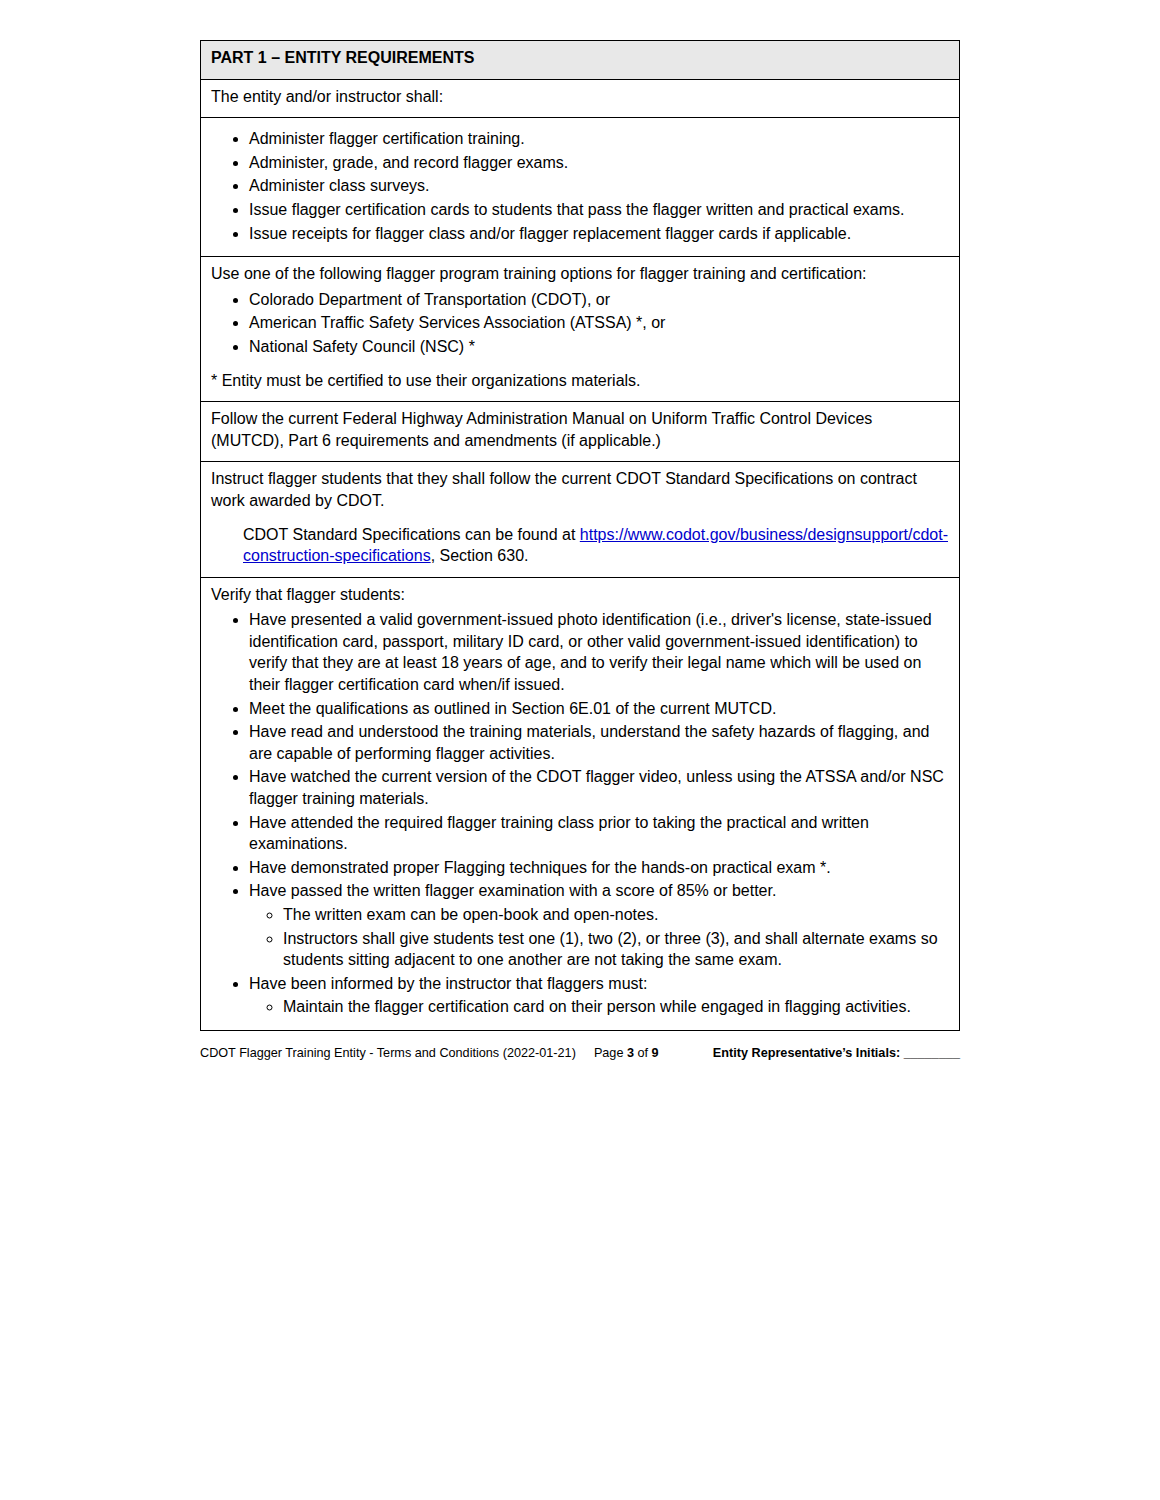| PART 1 – ENTITY REQUIREMENTS |
| The entity and/or instructor shall: |
| Administer flagger certification training. Administer, grade, and record flagger exams. Administer class surveys. Issue flagger certification cards to students that pass the flagger written and practical exams. Issue receipts for flagger class and/or flagger replacement flagger cards if applicable. |
| Use one of the following flagger program training options for flagger training and certification: Colorado Department of Transportation (CDOT), or American Traffic Safety Services Association (ATSSA) *, or National Safety Council (NSC) * * Entity must be certified to use their organizations materials. |
| Follow the current Federal Highway Administration Manual on Uniform Traffic Control Devices (MUTCD), Part 6 requirements and amendments (if applicable.) |
| Instruct flagger students that they shall follow the current CDOT Standard Specifications on contract work awarded by CDOT. CDOT Standard Specifications can be found at https://www.codot.gov/business/designsupport/cdot-construction-specifications , Section 630. |
| Verify that flagger students: Have presented a valid government-issued photo identification (i.e., driver's license, state-issued identification card, passport, military ID card, or other valid government-issued identification) to verify that they are at least 18 years of age, and to verify their legal name which will be used on their flagger certification card when/if issued. Meet the qualifications as outlined in Section 6E.01 of the current MUTCD. Have read and understood the training materials, understand the safety hazards of flagging, and are capable of performing flagger activities. Have watched the current version of the CDOT flagger video, unless using the ATSSA and/or NSC flagger training materials. Have attended the required flagger training class prior to taking the practical and written examinations. Have demonstrated proper Flagging techniques for the hands-on practical exam *. Have passed the written flagger examination with a score of 85% or better. The written exam can be open-book and open-notes. Instructors shall give students test one (1), two (2), or three (3), and shall alternate exams so students sitting adjacent to one another are not taking the same exam. Have been informed by the instructor that flaggers must: Maintain the flagger certification card on their person while engaged in flagging activities. |
CDOT Flagger Training Entity - Terms and Conditions (2022-01-21) Page 3 of 9 Entity Representative’s Initials: ________